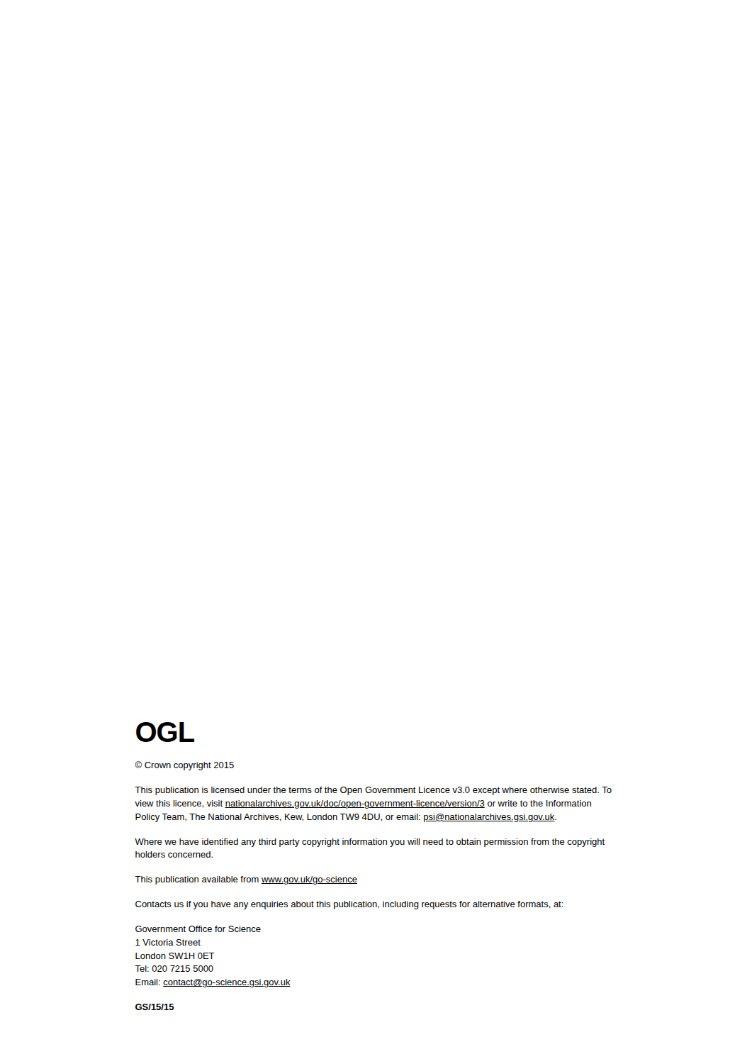OGL
© Crown copyright 2015
This publication is licensed under the terms of the Open Government Licence v3.0 except where otherwise stated. To view this licence, visit nationalarchives.gov.uk/doc/open-government-licence/version/3 or write to the Information Policy Team, The National Archives, Kew, London TW9 4DU, or email: psi@nationalarchives.gsi.gov.uk.
Where we have identified any third party copyright information you will need to obtain permission from the copyright holders concerned.
This publication available from www.gov.uk/go-science
Contacts us if you have any enquiries about this publication, including requests for alternative formats, at:
Government Office for Science
1 Victoria Street
London SW1H 0ET
Tel: 020 7215 5000
Email: contact@go-science.gsi.gov.uk
GS/15/15